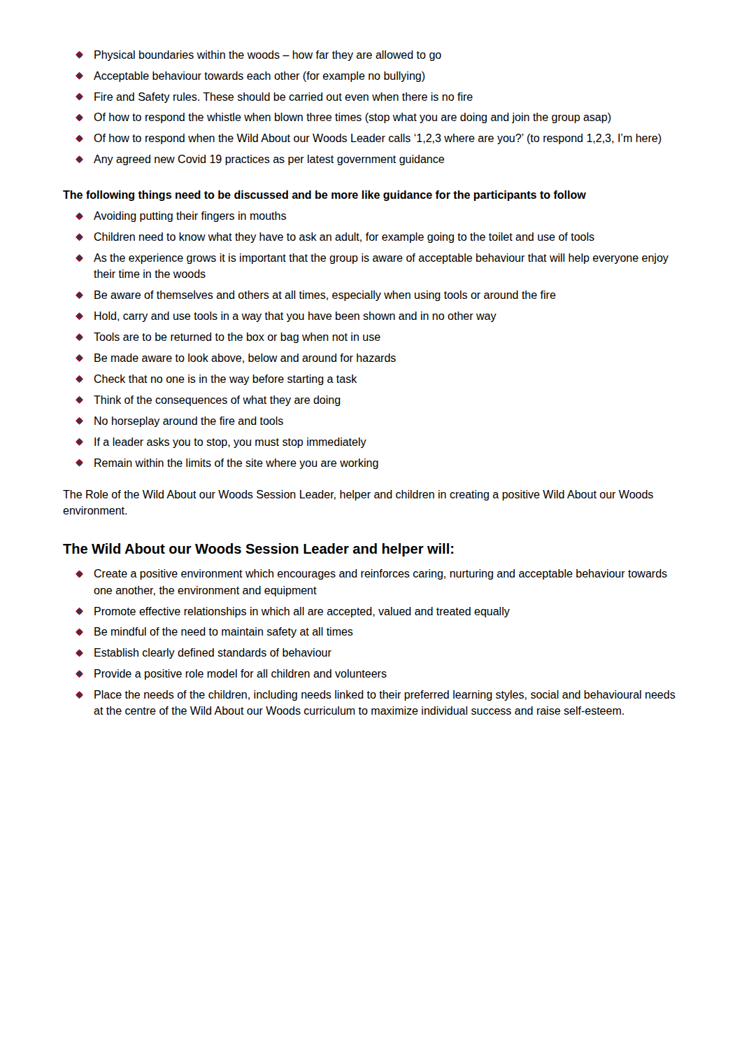Physical boundaries within the woods – how far they are allowed to go
Acceptable behaviour towards each other (for example no bullying)
Fire and Safety rules. These should be carried out even when there is no fire
Of how to respond the whistle when blown three times (stop what you are doing and join the group asap)
Of how to respond when the Wild About our Woods Leader calls ‘1,2,3 where are you?’ (to respond 1,2,3, I’m here)
Any agreed new Covid 19 practices as per latest government guidance
The following things need to be discussed and be more like guidance for the participants to follow
Avoiding putting their fingers in mouths
Children need to know what they have to ask an adult, for example going to the toilet and use of tools
As the experience grows it is important that the group is aware of acceptable behaviour that will help everyone enjoy their time in the woods
Be aware of themselves and others at all times, especially when using tools or around the fire
Hold, carry and use tools in a way that you have been shown and in no other way
Tools are to be returned to the box or bag when not in use
Be made aware to look above, below and around for hazards
Check that no one is in the way before starting a task
Think of the consequences of what they are doing
No horseplay around the fire and tools
If a leader asks you to stop, you must stop immediately
Remain within the limits of the site where you are working
The Role of the Wild About our Woods Session Leader, helper and children in creating a positive Wild About our Woods environment.
The Wild About our Woods Session Leader and helper will:
Create a positive environment which encourages and reinforces caring, nurturing and acceptable behaviour towards one another, the environment and equipment
Promote effective relationships in which all are accepted, valued and treated equally
Be mindful of the need to maintain safety at all times
Establish clearly defined standards of behaviour
Provide a positive role model for all children and volunteers
Place the needs of the children, including needs linked to their preferred learning styles, social and behavioural needs at the centre of the Wild About our Woods curriculum to maximize individual success and raise self-esteem.